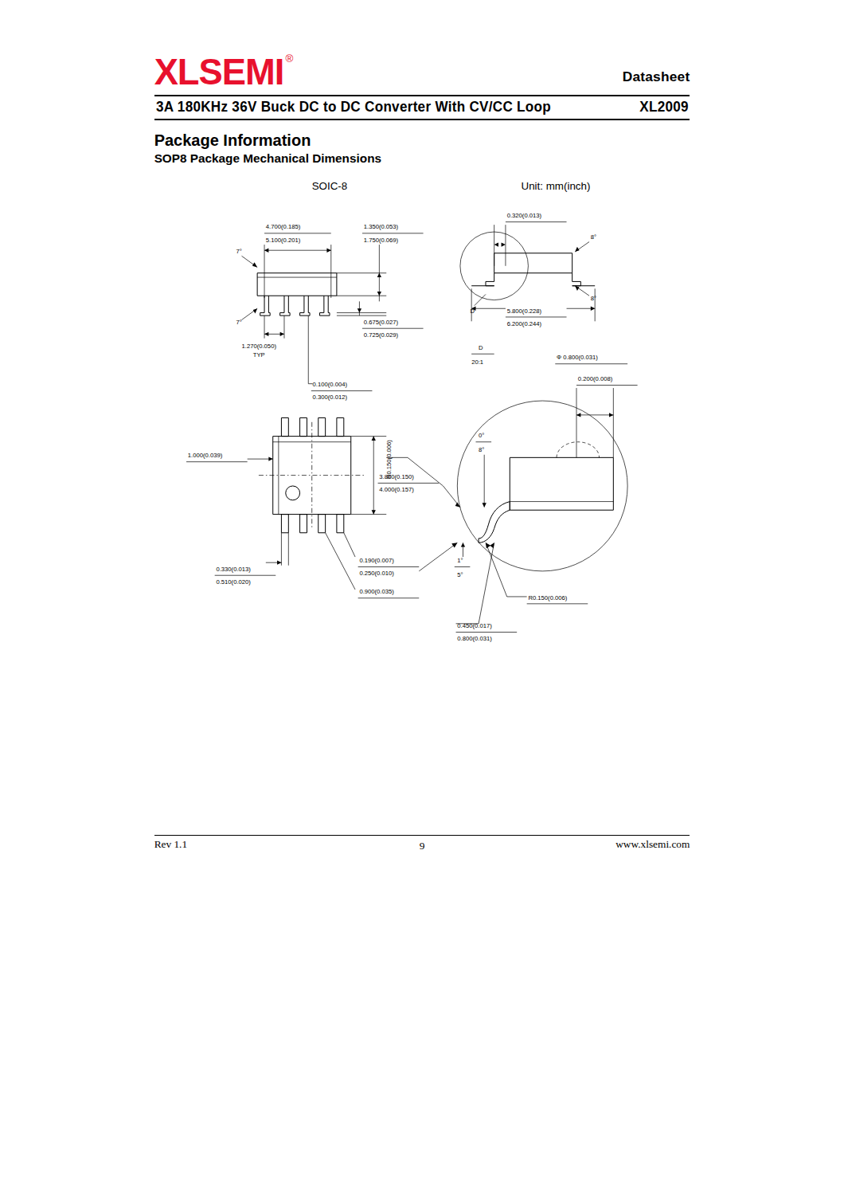XLSEMI®
Datasheet
3A 180KHz 36V Buck DC to DC Converter With CV/CC Loop
XL2009
Package Information
SOP8 Package Mechanical Dimensions
SOIC-8 Unit: mm(inch) 4.700(0.185) 5.100(0.201) 7° 7° 1.270(0.050) TYP 1.350(0.053) 1.750(0.069) 0.675(0.027) 0.725(0.029) 0.100(0.004) 0.300(0.012) 0.320(0.013) 8° 8° D 5.800(0.228) 6.200(0.244) D 20:1 Φ 0.800(0.031) 0.200(0.008) 1.000(0.039) 3.800(0.150) 4.000(0.157) 0.330(0.013) 0.510(0.020) 0.190(0.007) 0.250(0.010) 0.900(0.035) R0.150(0.006) 0° 8° 1° 5° R0.150(0.006) 0.450(0.017) 0.800(0.031)
Rev 1.1
www.xlsemi.com
9